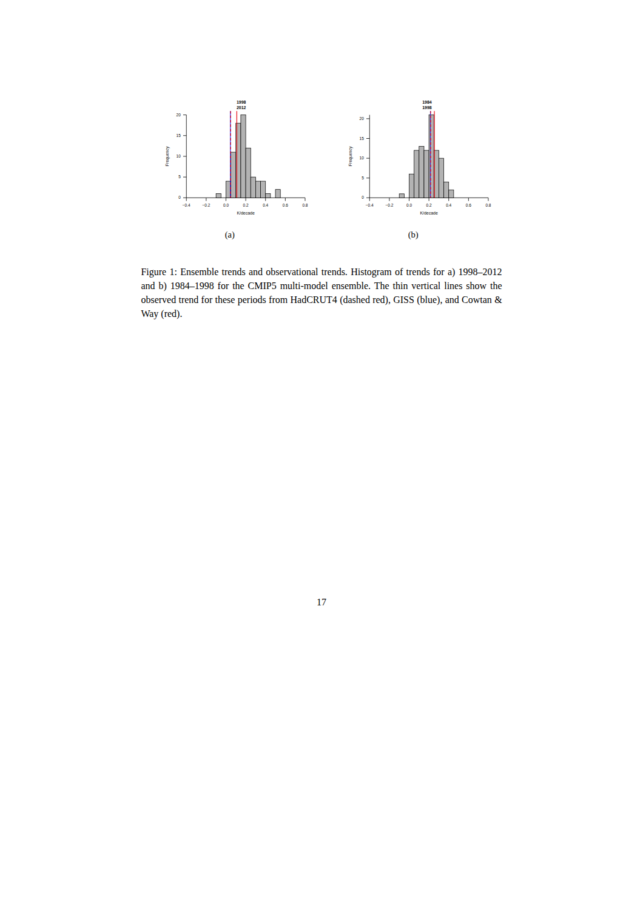1998 2012 0 5 10 15 20 Frequency −0.4 −0.2 0.0 0.2 0.4 0.6 0.8 K/decade
(a)
1984 1998 0 5 10 15 20 Frequency −0.4 −0.2 0.0 0.2 0.4 0.6 0.8 K/decade
(b)
Figure 1: Ensemble trends and observational trends. Histogram of trends for a) 1998–2012 and b) 1984–1998 for the CMIP5 multi-model ensemble. The thin vertical lines show the observed trend for these periods from HadCRUT4 (dashed red), GISS (blue), and Cowtan & Way (red).
17